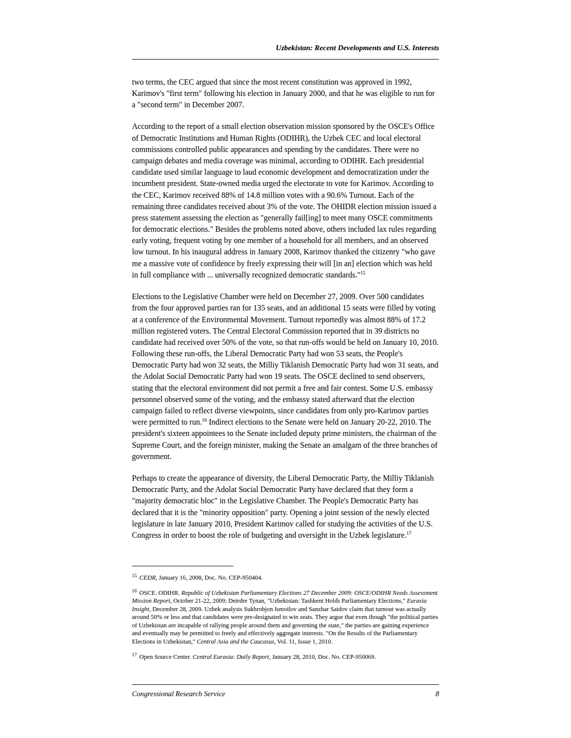Uzbekistan: Recent Developments and U.S. Interests
two terms, the CEC argued that since the most recent constitution was approved in 1992, Karimov's "first term" following his election in January 2000, and that he was eligible to run for a "second term" in December 2007.
According to the report of a small election observation mission sponsored by the OSCE's Office of Democratic Institutions and Human Rights (ODIHR), the Uzbek CEC and local electoral commissions controlled public appearances and spending by the candidates. There were no campaign debates and media coverage was minimal, according to ODIHR. Each presidential candidate used similar language to laud economic development and democratization under the incumbent president. State-owned media urged the electorate to vote for Karimov. According to the CEC, Karimov received 88% of 14.8 million votes with a 90.6% Turnout. Each of the remaining three candidates received about 3% of the vote. The OHIDR election mission issued a press statement assessing the election as "generally fail[ing] to meet many OSCE commitments for democratic elections." Besides the problems noted above, others included lax rules regarding early voting, frequent voting by one member of a household for all members, and an observed low turnout. In his inaugural address in January 2008, Karimov thanked the citizenry "who gave me a massive vote of confidence by freely expressing their will [in an] election which was held in full compliance with ... universally recognized democratic standards."15
Elections to the Legislative Chamber were held on December 27, 2009. Over 500 candidates from the four approved parties ran for 135 seats, and an additional 15 seats were filled by voting at a conference of the Environmental Movement. Turnout reportedly was almost 88% of 17.2 million registered voters. The Central Electoral Commission reported that in 39 districts no candidate had received over 50% of the vote, so that run-offs would be held on January 10, 2010. Following these run-offs, the Liberal Democratic Party had won 53 seats, the People's Democratic Party had won 32 seats, the Milliy Tiklanish Democratic Party had won 31 seats, and the Adolat Social Democratic Party had won 19 seats. The OSCE declined to send observers, stating that the electoral environment did not permit a free and fair contest. Some U.S. embassy personnel observed some of the voting, and the embassy stated afterward that the election campaign failed to reflect diverse viewpoints, since candidates from only pro-Karimov parties were permitted to run.16 Indirect elections to the Senate were held on January 20-22, 2010. The president's sixteen appointees to the Senate included deputy prime ministers, the chairman of the Supreme Court, and the foreign minister, making the Senate an amalgam of the three branches of government.
Perhaps to create the appearance of diversity, the Liberal Democratic Party, the Milliy Tiklanish Democratic Party, and the Adolat Social Democratic Party have declared that they form a "majority democratic bloc" in the Legislative Chamber. The People's Democratic Party has declared that it is the "minority opposition" party. Opening a joint session of the newly elected legislature in late January 2010, President Karimov called for studying the activities of the U.S. Congress in order to boost the role of budgeting and oversight in the Uzbek legislature.17
15 CEDR, January 16, 2008, Doc. No. CEP-950404.
16 OSCE. ODIHR. Republic of Uzbekistan Parliamentary Elections 27 December 2009: OSCE/ODIHR Needs Assessment Mission Report, October 21-22, 2009; Deirdre Tynan, "Uzbekistan: Tashkent Holds Parliamentary Elections," Eurasia Insight, December 28, 2009. Uzbek analysts Sukhrobjon Ismoilov and Sanzhar Saidov claim that turnout was actually around 50% or less and that candidates were pre-designated to win seats. They argue that even though "the political parties of Uzbekistan are incapable of rallying people around them and governing the state," the parties are gaining experience and eventually may be permitted to freely and effectively aggregate interests. "On the Results of the Parliamentary Elections in Uzbekistan," Central Asia and the Caucasus, Vol. 11, Issue 1, 2010.
17 Open Source Center. Central Eurasia: Daily Report, January 28, 2010, Doc. No. CEP-950069.
Congressional Research Service 8